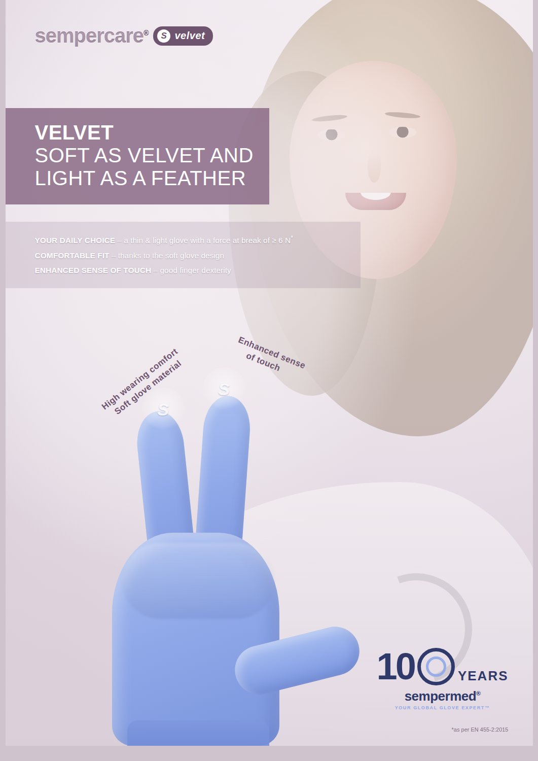sempercare®
Svelvet
VELVETSOFT AS VELVET AND LIGHT AS A FEATHER
YOUR DAILY CHOICE – a thin & light glove with a force at break of ≥ 6 N*
COMFORTABLE FIT – thanks to the soft glove design
ENHANCED SENSE OF TOUCH – good finger dexterity
S
S
High wearing comfort Soft glove material
Enhanced sense of touch
10 YEARS
sempermed®
YOUR GLOBAL GLOVE EXPERT™
*as per EN 455-2:2015